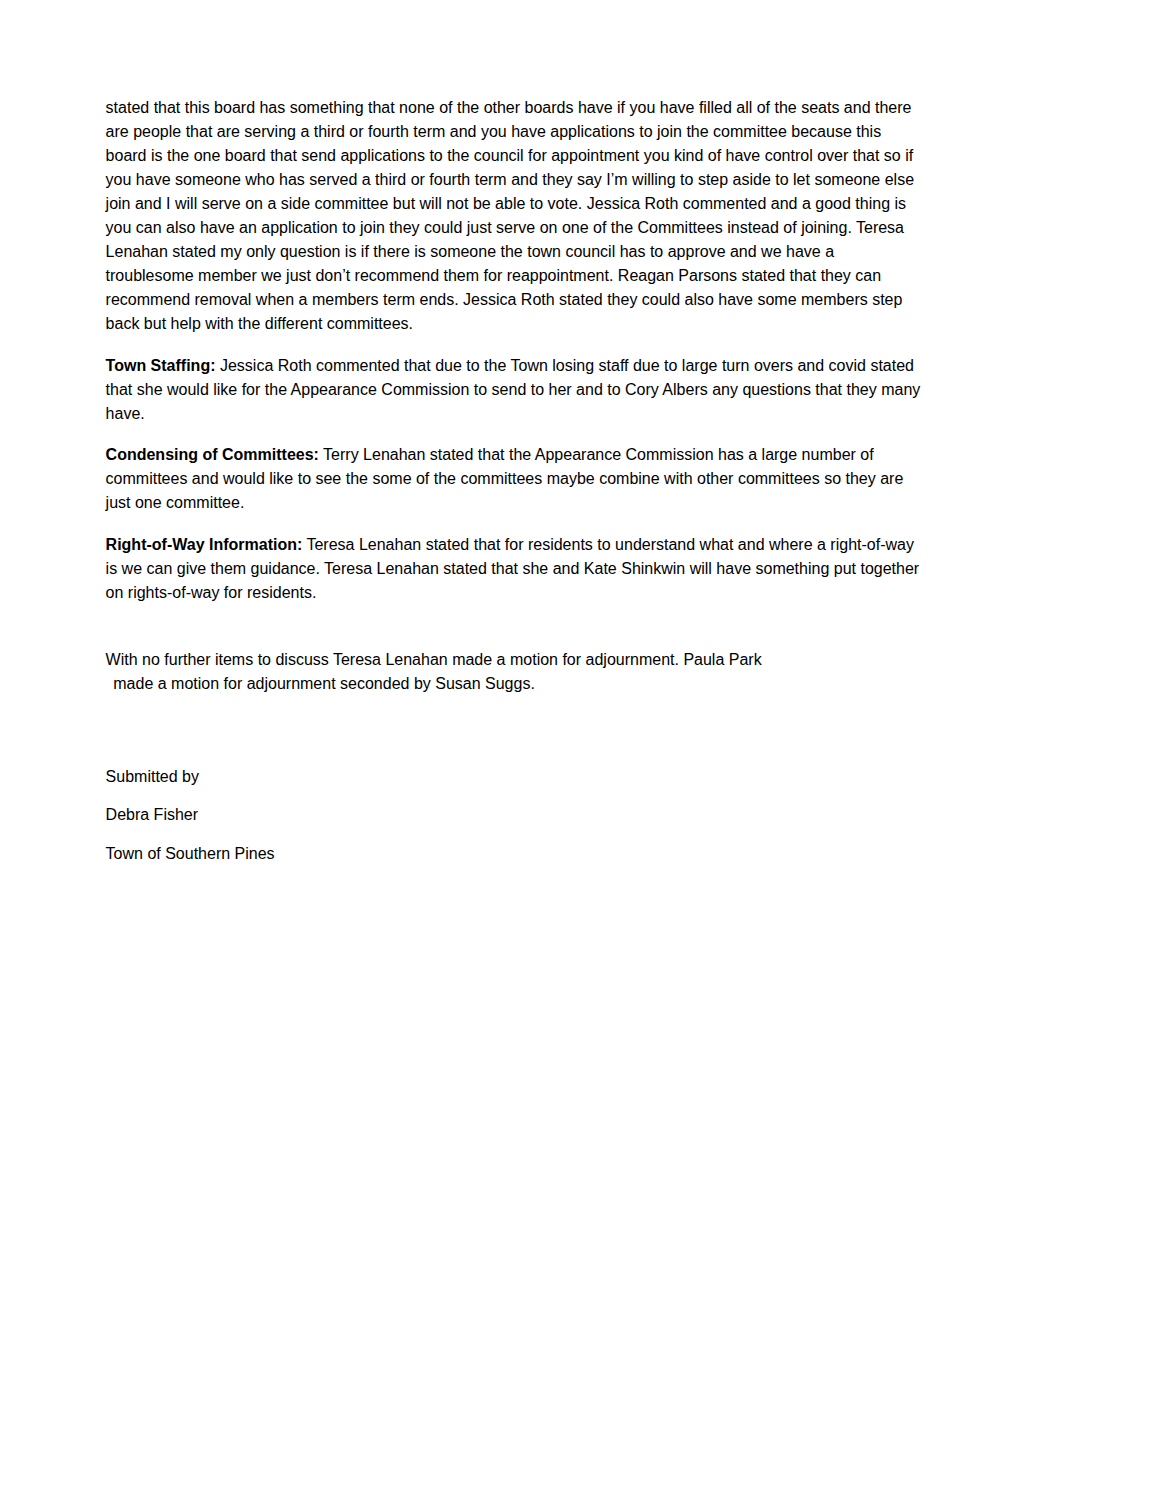stated that this board has something that none of the other boards have if you have filled all of the seats and there are people that are serving a third or fourth term and you have applications to join the committee because this board is the one board that send applications to the council for appointment you kind of have control over that so if you have someone who has served a third or fourth term and they say I’m willing to step aside to let someone else join and I will serve on a side committee but will not be able to vote. Jessica Roth commented and a good thing is you can also have an application to join they could just serve on one of the Committees instead of joining. Teresa Lenahan stated my only question is if there is someone the town council has to approve and we have a troublesome member we just don’t recommend them for reappointment. Reagan Parsons stated that they can recommend removal when a members term ends. Jessica Roth stated they could also have some members step back but help with the different committees.
Town Staffing: Jessica Roth commented that due to the Town losing staff due to large turn overs and covid stated that she would like for the Appearance Commission to send to her and to Cory Albers any questions that they many have.
Condensing of Committees: Terry Lenahan stated that the Appearance Commission has a large number of committees and would like to see the some of the committees maybe combine with other committees so they are just one committee.
Right-of-Way Information: Teresa Lenahan stated that for residents to understand what and where a right-of-way is we can give them guidance. Teresa Lenahan stated that she and Kate Shinkwin will have something put together on rights-of-way for residents.
With no further items to discuss Teresa Lenahan made a motion for adjournment. Paula Park
made a motion for adjournment seconded by Susan Suggs.
Submitted by
Debra Fisher
Town of Southern Pines